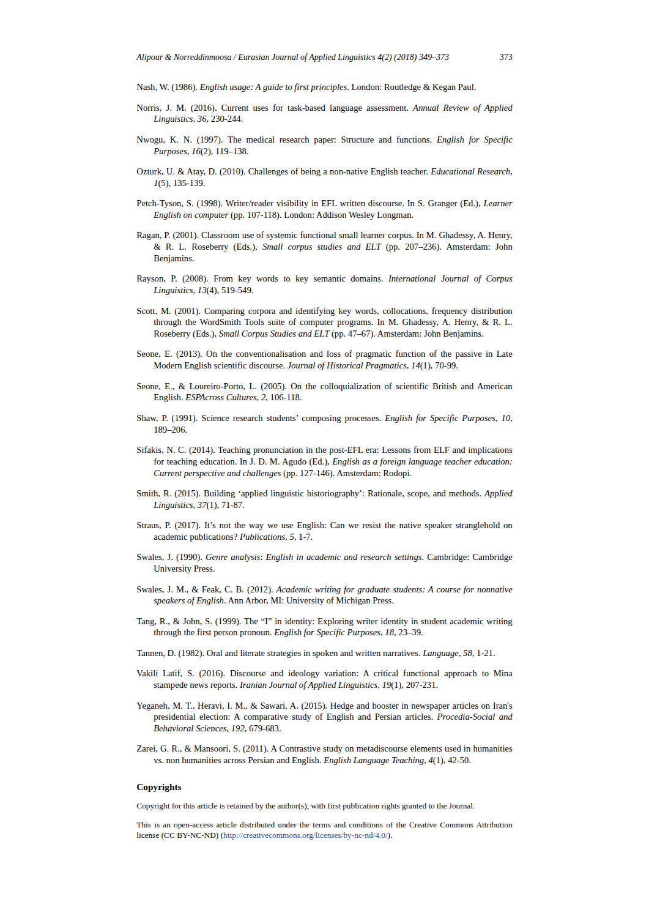Alipour & Norreddinmoosa / Eurasian Journal of Applied Linguistics 4(2) (2018) 349–373 373
Nash, W. (1986). English usage: A guide to first principles. London: Routledge & Kegan Paul.
Norris, J. M. (2016). Current uses for task-based language assessment. Annual Review of Applied Linguistics, 36, 230-244.
Nwogu, K. N. (1997). The medical research paper: Structure and functions. English for Specific Purposes, 16(2), 119–138.
Ozturk, U. & Atay, D. (2010). Challenges of being a non-native English teacher. Educational Research, 1(5), 135-139.
Petch-Tyson, S. (1998). Writer/reader visibility in EFL written discourse. In S. Granger (Ed.), Learner English on computer (pp. 107-118). London: Addison Wesley Longman.
Ragan, P. (2001). Classroom use of systemic functional small learner corpus. In M. Ghadessy, A. Henry, & R. L. Roseberry (Eds.), Small corpus studies and ELT (pp. 207–236). Amsterdam: John Benjamins.
Rayson, P. (2008). From key words to key semantic domains. International Journal of Corpus Linguistics, 13(4), 519-549.
Scott, M. (2001). Comparing corpora and identifying key words, collocations, frequency distribution through the WordSmith Tools suite of computer programs. In M. Ghadessy, A. Henry, & R. L. Roseberry (Eds.), Small Corpus Studies and ELT (pp. 47–67). Amsterdam: John Benjamins.
Seone, E. (2013). On the conventionalisation and loss of pragmatic function of the passive in Late Modern English scientific discourse. Journal of Historical Pragmatics, 14(1), 70-99.
Seone, E., & Loureiro-Porto, L. (2005). On the colloquialization of scientific British and American English. ESPAcross Cultures, 2, 106-118.
Shaw, P. (1991). Science research students’ composing processes. English for Specific Purposes, 10, 189–206.
Sifakis, N. C. (2014). Teaching pronunciation in the post-EFL era: Lessons from ELF and implications for teaching education. In J. D. M. Agudo (Ed.), English as a foreign language teacher education: Current perspective and challenges (pp. 127-146). Amsterdam: Rodopi.
Smith, R. (2015). Building ‘applied linguistic historiography’: Rationale, scope, and methods. Applied Linguistics, 37(1), 71-87.
Straus, P. (2017). It’s not the way we use English: Can we resist the native speaker stranglehold on academic publications? Publications, 5, 1-7.
Swales, J. (1990). Genre analysis: English in academic and research settings. Cambridge: Cambridge University Press.
Swales, J. M., & Feak, C. B. (2012). Academic writing for graduate students: A course for nonnative speakers of English. Ann Arbor, MI: University of Michigan Press.
Tang, R., & John, S. (1999). The “I” in identity: Exploring writer identity in student academic writing through the first person pronoun. English for Specific Purposes, 18, 23–39.
Tannen, D. (1982). Oral and literate strategies in spoken and written narratives. Language, 58, 1-21.
Vakili Latif, S. (2016). Discourse and ideology variation: A critical functional approach to Mina stampede news reports. Iranian Journal of Applied Linguistics, 19(1), 207-231.
Yeganeh, M. T., Heravi, I. M., & Sawari, A. (2015). Hedge and booster in newspaper articles on Iran's presidential election: A comparative study of English and Persian articles. Procedia-Social and Behavioral Sciences, 192, 679-683.
Zarei, G. R., & Mansoori, S. (2011). A Contrastive study on metadiscourse elements used in humanities vs. non humanities across Persian and English. English Language Teaching, 4(1), 42-50.
Copyrights
Copyright for this article is retained by the author(s), with first publication rights granted to the Journal.
This is an open-access article distributed under the terms and conditions of the Creative Commons Attribution license (CC BY-NC-ND) (http://creativecommons.org/licenses/by-nc-nd/4.0/).